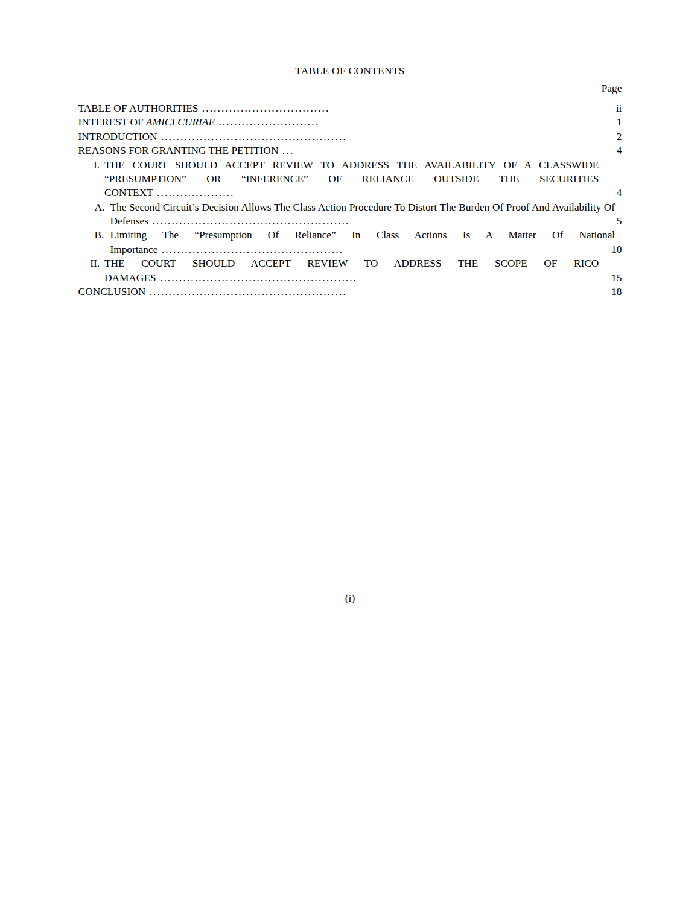TABLE OF CONTENTS
Page
| TABLE OF AUTHORITIES ................................. | ii |
| INTEREST OF AMICI CURIAE .......................... | 1 |
| INTRODUCTION ................................................ | 2 |
| REASONS FOR GRANTING THE PETITION ... | 4 |
| I. THE COURT SHOULD ACCEPT REVIEW TO ADDRESS THE AVAILABILITY OF A CLASSWIDE “PRESUMPTION” OR “INFERENCE” OF RELIANCE OUTSIDE THE SECURITIES CONTEXT .................... | 4 |
| A. The Second Circuit’s Decision Allows The Class Action Procedure To Distort The Burden Of Proof And Availability Of Defenses ................................................... | 5 |
| B. Limiting The “Presumption Of Reliance” In Class Actions Is A Matter Of National Importance ............................................... | 10 |
| II. THE COURT SHOULD ACCEPT REVIEW TO ADDRESS THE SCOPE OF RICO DAMAGES ................................................... | 15 |
| CONCLUSION ................................................... | 18 |
(i)